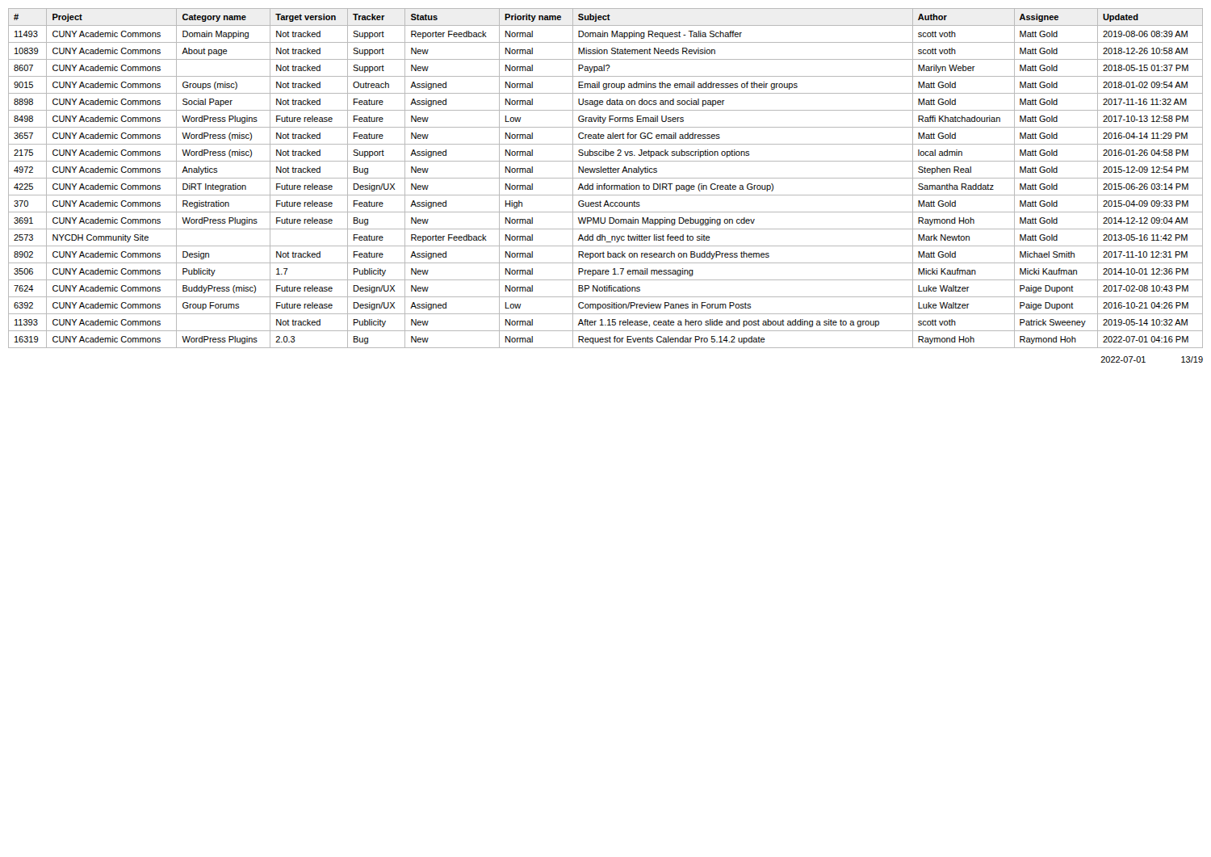| # | Project | Category name | Target version | Tracker | Status | Priority name | Subject | Author | Assignee | Updated |
| --- | --- | --- | --- | --- | --- | --- | --- | --- | --- | --- |
| 11493 | CUNY Academic Commons | Domain Mapping | Not tracked | Support | Reporter Feedback | Normal | Domain Mapping Request - Talia Schaffer | scott voth | Matt Gold | 2019-08-06 08:39 AM |
| 10839 | CUNY Academic Commons | About page | Not tracked | Support | New | Normal | Mission Statement Needs Revision | scott voth | Matt Gold | 2018-12-26 10:58 AM |
| 8607 | CUNY Academic Commons | | Not tracked | Support | New | Normal | Paypal? | Marilyn Weber | Matt Gold | 2018-05-15 01:37 PM |
| 9015 | CUNY Academic Commons | Groups (misc) | Not tracked | Outreach | Assigned | Normal | Email group admins the email addresses of their groups | Matt Gold | Matt Gold | 2018-01-02 09:54 AM |
| 8898 | CUNY Academic Commons | Social Paper | Not tracked | Feature | Assigned | Normal | Usage data on docs and social paper | Matt Gold | Matt Gold | 2017-11-16 11:32 AM |
| 8498 | CUNY Academic Commons | WordPress Plugins | Future release | Feature | New | Low | Gravity Forms Email Users | Raffi Khatchadourian | Matt Gold | 2017-10-13 12:58 PM |
| 3657 | CUNY Academic Commons | WordPress (misc) | Not tracked | Feature | New | Normal | Create alert for GC email addresses | Matt Gold | Matt Gold | 2016-04-14 11:29 PM |
| 2175 | CUNY Academic Commons | WordPress (misc) | Not tracked | Support | Assigned | Normal | Subscibe 2 vs. Jetpack subscription options | local admin | Matt Gold | 2016-01-26 04:58 PM |
| 4972 | CUNY Academic Commons | Analytics | Not tracked | Bug | New | Normal | Newsletter Analytics | Stephen Real | Matt Gold | 2015-12-09 12:54 PM |
| 4225 | CUNY Academic Commons | DiRT Integration | Future release | Design/UX | New | Normal | Add information to DIRT page (in Create a Group) | Samantha Raddatz | Matt Gold | 2015-06-26 03:14 PM |
| 370 | CUNY Academic Commons | Registration | Future release | Feature | Assigned | High | Guest Accounts | Matt Gold | Matt Gold | 2015-04-09 09:33 PM |
| 3691 | CUNY Academic Commons | WordPress Plugins | Future release | Bug | New | Normal | WPMU Domain Mapping Debugging on cdev | Raymond Hoh | Matt Gold | 2014-12-12 09:04 AM |
| 2573 | NYCDH Community Site | | | Feature | Reporter Feedback | Normal | Add dh_nyc twitter list feed to site | Mark Newton | Matt Gold | 2013-05-16 11:42 PM |
| 8902 | CUNY Academic Commons | Design | Not tracked | Feature | Assigned | Normal | Report back on research on BuddyPress themes | Matt Gold | Michael Smith | 2017-11-10 12:31 PM |
| 3506 | CUNY Academic Commons | Publicity | 1.7 | Publicity | New | Normal | Prepare 1.7 email messaging | Micki Kaufman | Micki Kaufman | 2014-10-01 12:36 PM |
| 7624 | CUNY Academic Commons | BuddyPress (misc) | Future release | Design/UX | New | Normal | BP Notifications | Luke Waltzer | Paige Dupont | 2017-02-08 10:43 PM |
| 6392 | CUNY Academic Commons | Group Forums | Future release | Design/UX | Assigned | Low | Composition/Preview Panes in Forum Posts | Luke Waltzer | Paige Dupont | 2016-10-21 04:26 PM |
| 11393 | CUNY Academic Commons | | Not tracked | Publicity | New | Normal | After 1.15 release, ceate a hero slide and post about adding a site to a group | scott voth | Patrick Sweeney | 2019-05-14 10:32 AM |
| 16319 | CUNY Academic Commons | WordPress Plugins | 2.0.3 | Bug | New | Normal | Request for Events Calendar Pro 5.14.2 update | Raymond Hoh | Raymond Hoh | 2022-07-01 04:16 PM |
2022-07-01 13/19